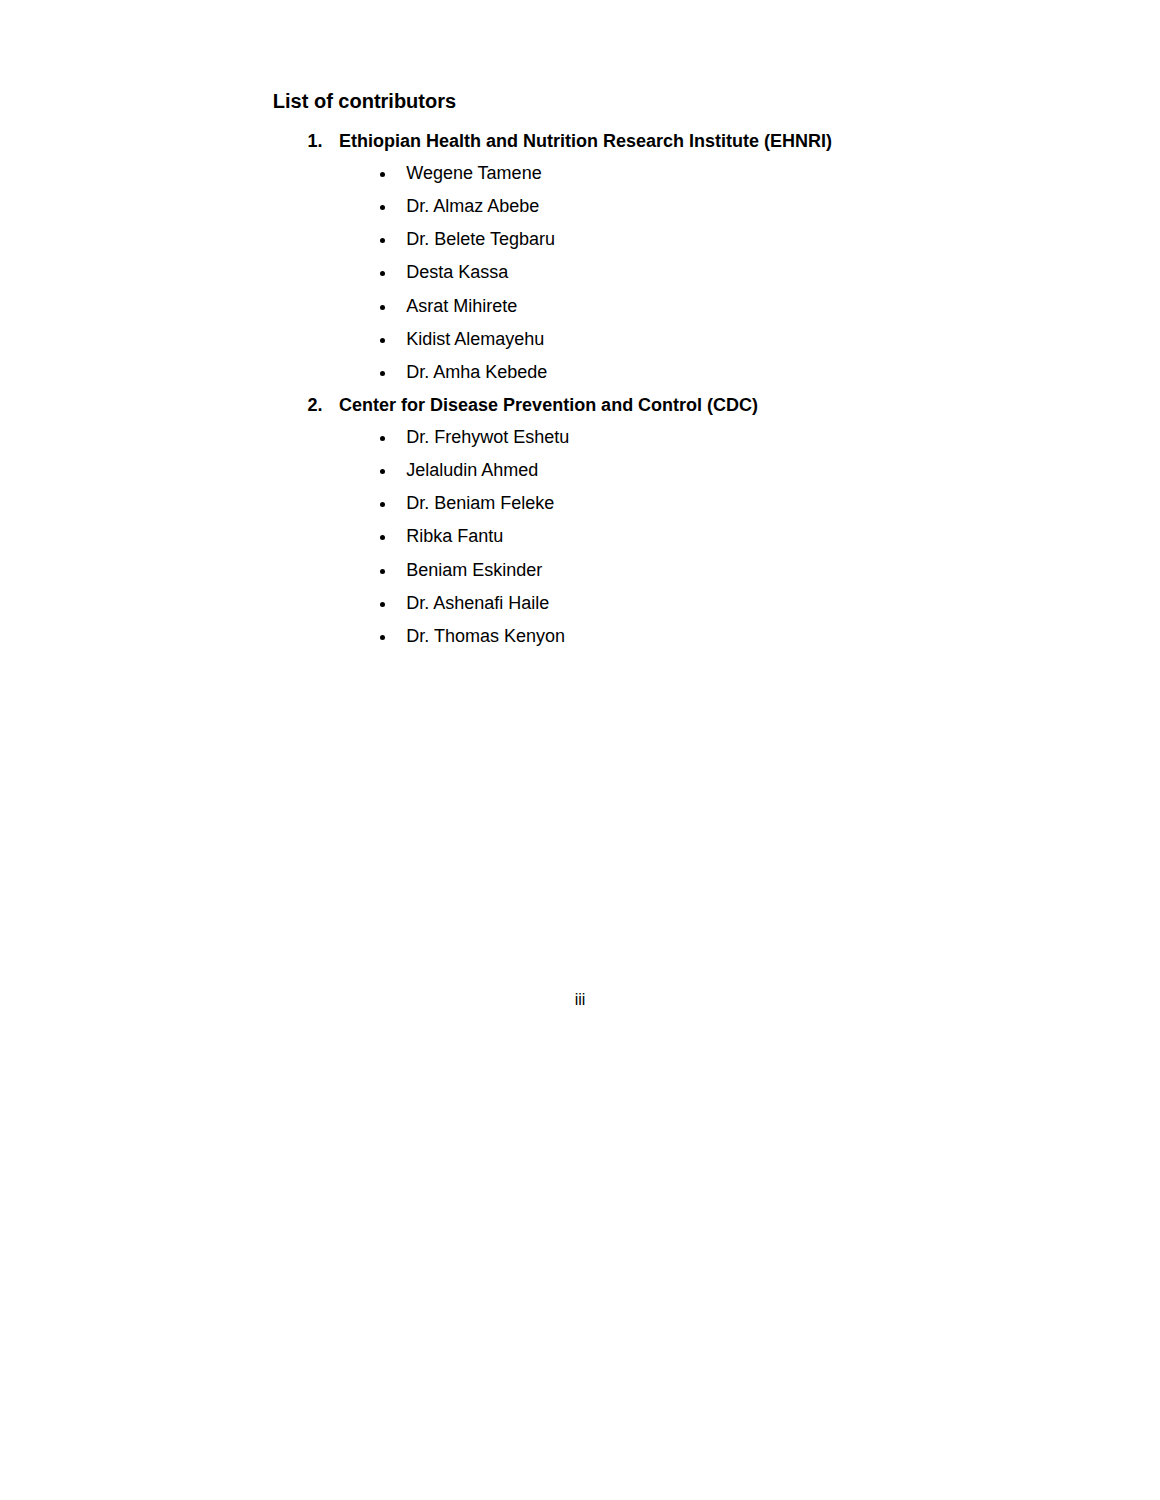List of contributors
Ethiopian Health and Nutrition Research Institute (EHNRI)
Wegene Tamene
Dr. Almaz Abebe
Dr. Belete Tegbaru
Desta Kassa
Asrat Mihirete
Kidist Alemayehu
Dr. Amha Kebede
Center for Disease Prevention and Control (CDC)
Dr. Frehywot Eshetu
Jelaludin Ahmed
Dr. Beniam Feleke
Ribka Fantu
Beniam Eskinder
Dr. Ashenafi Haile
Dr. Thomas Kenyon
iii